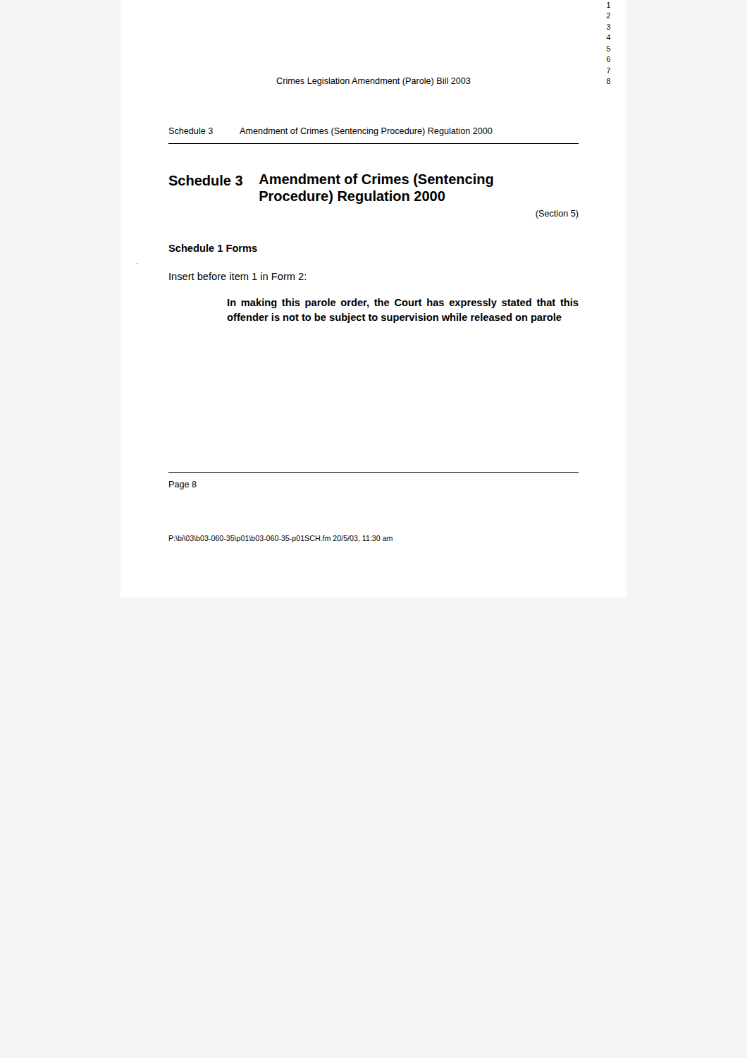.
Crimes Legislation Amendment (Parole) Bill 2003
Schedule 3 Amendment of Crimes (Sentencing Procedure) Regulation 2000
1 2 3 4 5 6 7 8
Schedule 3
Amendment of Crimes (Sentencing
Procedure) Regulation 2000
(Section 5)
Schedule 1 Forms
Insert before item 1 in Form 2:
In making this parole order, the Court has expressly stated that this offender is not to be subject to supervision while released on parole
Page 8
P:\bi\03\b03-060-35\p01\b03-060-35-p01SCH.fm 20/5/03, 11:30 am